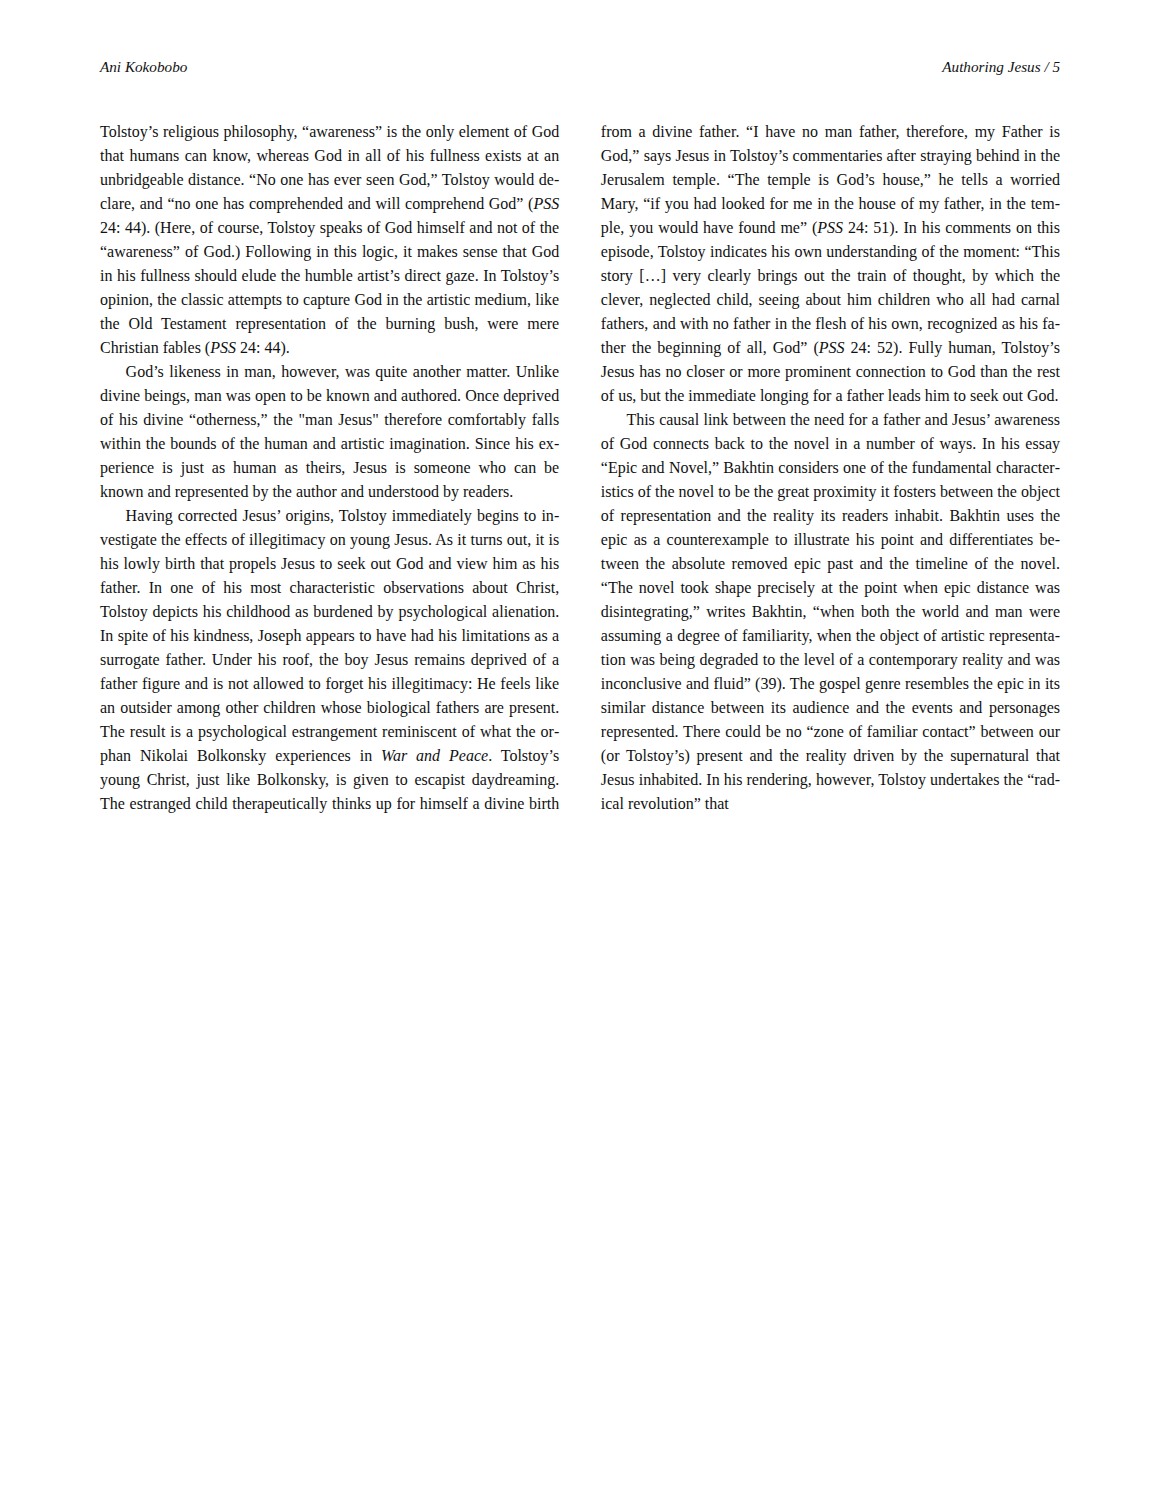Ani Kokobobo Authoring Jesus / 5
Tolstoy’s religious philosophy, “awareness” is the only element of God that humans can know, whereas God in all of his fullness exists at an unbridgeable distance. “No one has ever seen God,” Tolstoy would declare, and “no one has comprehended and will comprehend God” (PSS 24: 44). (Here, of course, Tolstoy speaks of God himself and not of the “awareness” of God.) Following in this logic, it makes sense that God in his fullness should elude the humble artist’s direct gaze. In Tolstoy’s opinion, the classic attempts to capture God in the artistic medium, like the Old Testament representation of the burning bush, were mere Christian fables (PSS 24: 44).
God’s likeness in man, however, was quite another matter. Unlike divine beings, man was open to be known and authored. Once deprived of his divine “otherness,” the "man Jesus" therefore comfortably falls within the bounds of the human and artistic imagination. Since his experience is just as human as theirs, Jesus is someone who can be known and represented by the author and understood by readers.
Having corrected Jesus’ origins, Tolstoy immediately begins to investigate the effects of illegitimacy on young Jesus. As it turns out, it is his lowly birth that propels Jesus to seek out God and view him as his father. In one of his most characteristic observations about Christ, Tolstoy depicts his childhood as burdened by psychological alienation. In spite of his kindness, Joseph appears to have had his limitations as a surrogate father. Under his roof, the boy Jesus remains deprived of a father figure and is not allowed to forget his illegitimacy: He feels like an outsider among other children whose biological fathers are present. The result is a psychological estrangement reminiscent of what the orphan Nikolai Bolkonsky experiences in War and Peace. Tolstoy’s young Christ, just like Bolkonsky, is given to escapist daydreaming. The estranged child therapeutically thinks up for himself a divine birth from a divine father. “I have no man father, therefore, my Father is God,” says Jesus in Tolstoy’s commentaries after straying behind in the Jerusalem temple. “The temple is God’s house,” he tells a worried Mary, “if you had looked for me in the house of my father, in the temple, you would have found me” (PSS 24: 51). In his comments on this episode, Tolstoy indicates his own understanding of the moment: “This story […] very clearly brings out the train of thought, by which the clever, neglected child, seeing about him children who all had carnal fathers, and with no father in the flesh of his own, recognized as his father the beginning of all, God” (PSS 24: 52). Fully human, Tolstoy’s Jesus has no closer or more prominent connection to God than the rest of us, but the immediate longing for a father leads him to seek out God.
This causal link between the need for a father and Jesus’ awareness of God connects back to the novel in a number of ways. In his essay “Epic and Novel,” Bakhtin considers one of the fundamental characteristics of the novel to be the great proximity it fosters between the object of representation and the reality its readers inhabit. Bakhtin uses the epic as a counterexample to illustrate his point and differentiates between the absolute removed epic past and the timeline of the novel. “The novel took shape precisely at the point when epic distance was disintegrating,” writes Bakhtin, “when both the world and man were assuming a degree of familiarity, when the object of artistic representation was being degraded to the level of a contemporary reality and was inconclusive and fluid” (39). The gospel genre resembles the epic in its similar distance between its audience and the events and personages represented. There could be no “zone of familiar contact” between our (or Tolstoy’s) present and the reality driven by the supernatural that Jesus inhabited. In his rendering, however, Tolstoy undertakes the “radical revolution” that